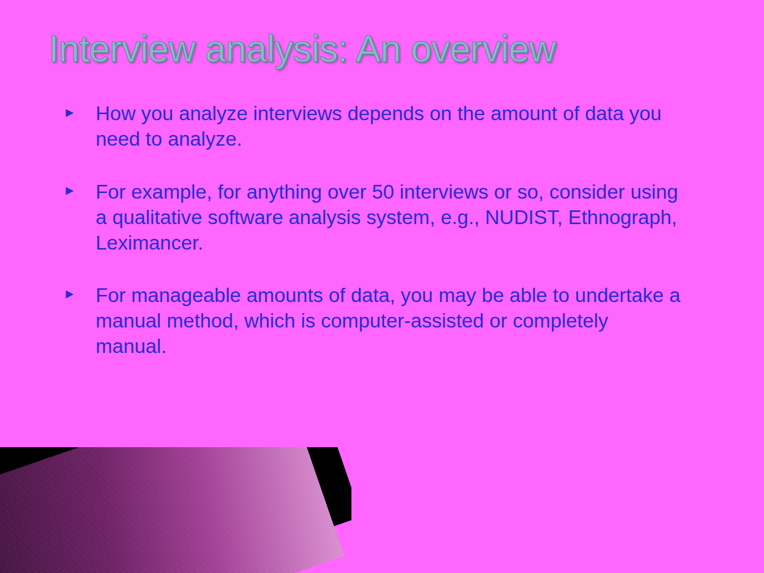Interview analysis: An overview
How you analyze interviews depends on the amount of data you need to analyze.
For example, for anything over 50 interviews or so, consider using a qualitative software analysis system, e.g., NUDIST, Ethnograph, Leximancer.
For manageable amounts of data, you may be able to undertake a manual method, which is computer-assisted or completely manual.